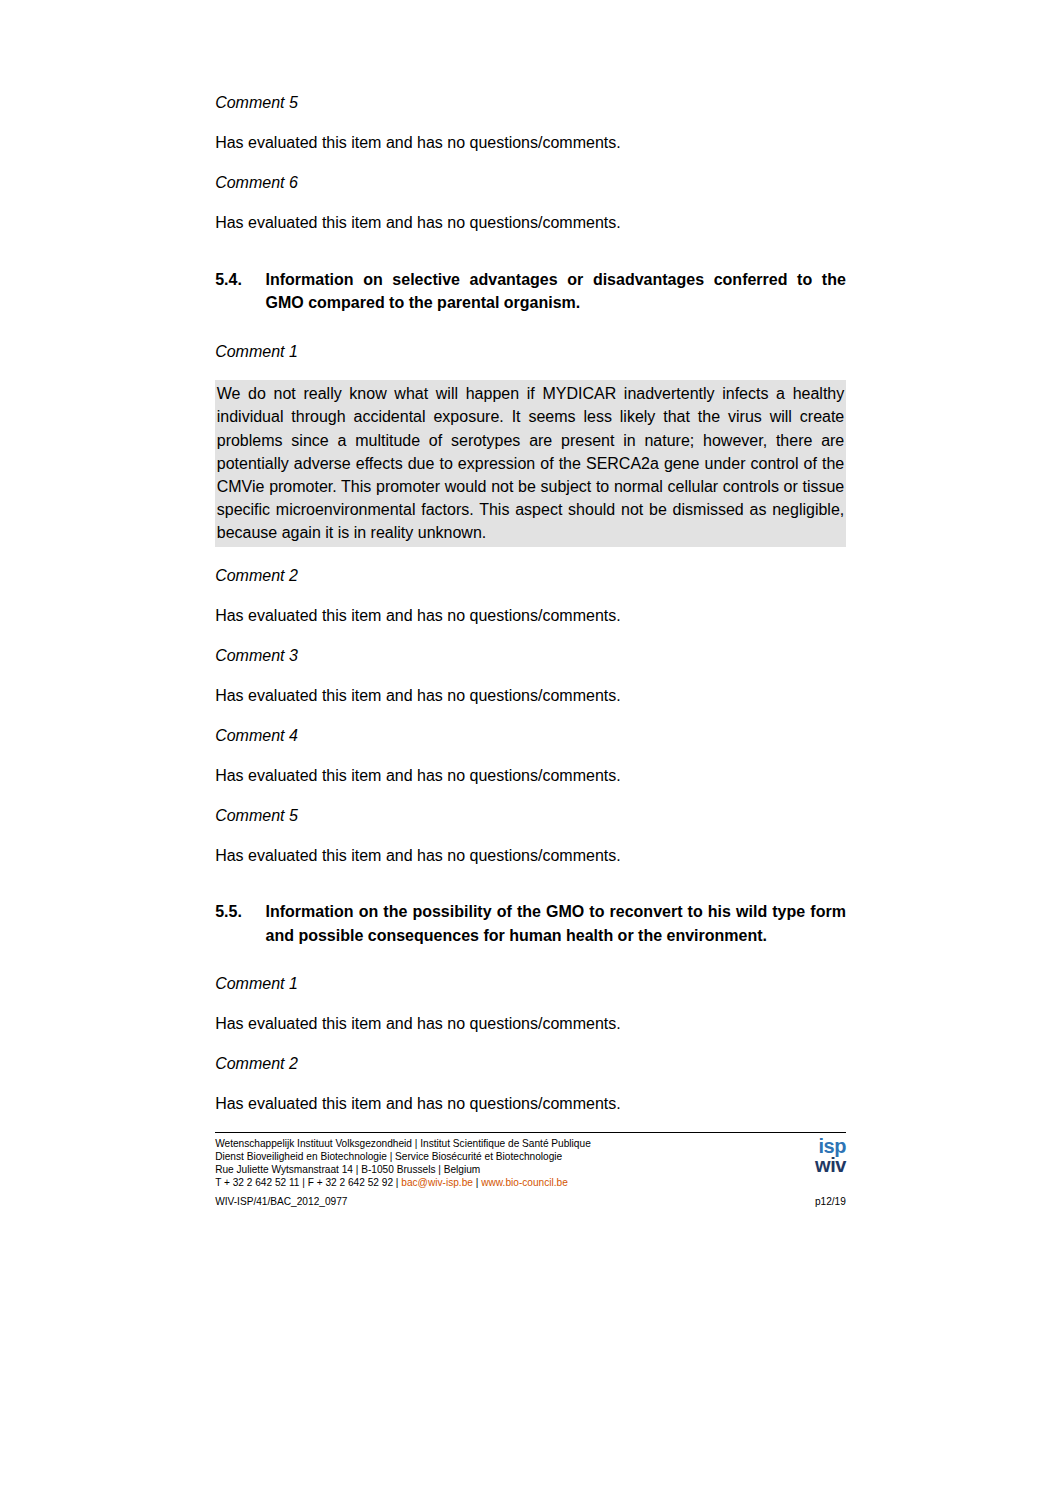Comment 5
Has evaluated this item and has no questions/comments.
Comment 6
Has evaluated this item and has no questions/comments.
5.4. Information on selective advantages or disadvantages conferred to the GMO compared to the parental organism.
Comment 1
We do not really know what will happen if MYDICAR inadvertently infects a healthy individual through accidental exposure. It seems less likely that the virus will create problems since a multitude of serotypes are present in nature; however, there are potentially adverse effects due to expression of the SERCA2a gene under control of the CMVie promoter. This promoter would not be subject to normal cellular controls or tissue specific microenvironmental factors. This aspect should not be dismissed as negligible, because again it is in reality unknown.
Comment 2
Has evaluated this item and has no questions/comments.
Comment 3
Has evaluated this item and has no questions/comments.
Comment 4
Has evaluated this item and has no questions/comments.
Comment 5
Has evaluated this item and has no questions/comments.
5.5. Information on the possibility of the GMO to reconvert to his wild type form and possible consequences for human health or the environment.
Comment 1
Has evaluated this item and has no questions/comments.
Comment 2
Has evaluated this item and has no questions/comments.
Wetenschappelijk Instituut Volksgezondheid | Institut Scientifique de Santé Publique Dienst Bioveiligheid en Biotechnologie | Service Biosécurité et Biotechnologie Rue Juliette Wytsmanstraat 14 | B-1050 Brussels | Belgium T + 32 2 642 52 11 | F + 32 2 642 52 92 | bac@wiv-isp.be | www.bio-council.be
isp wiv
WIV-ISP/41/BAC_2012_0977 p12/19